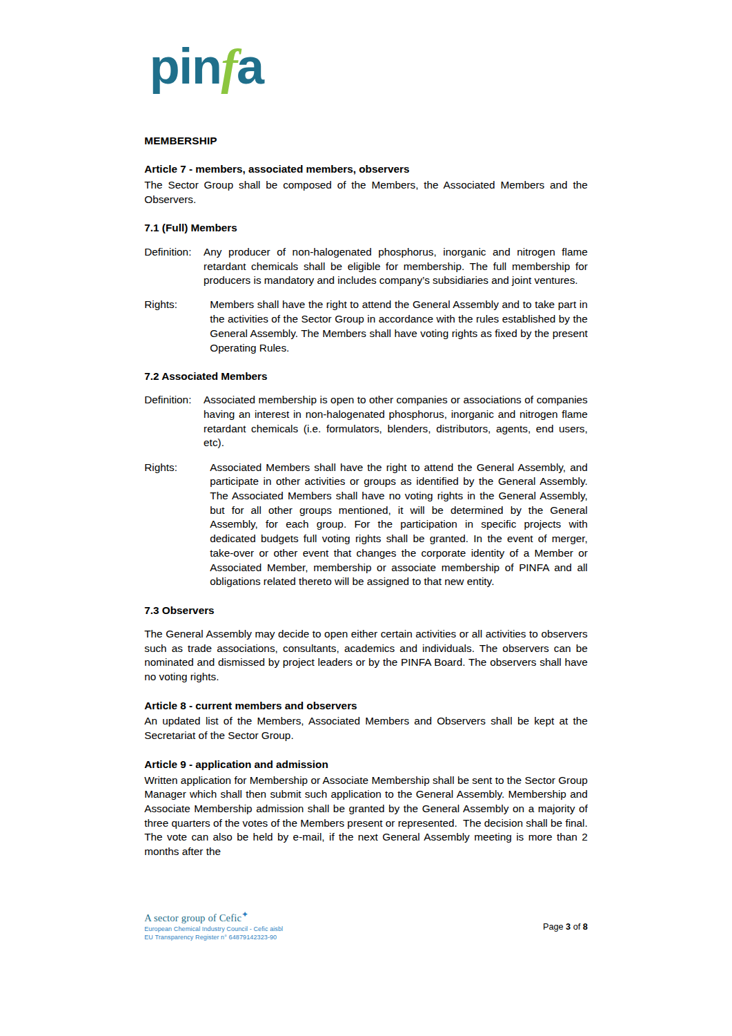pinfa
MEMBERSHIP
Article 7 - members, associated members, observers
The Sector Group shall be composed of the Members, the Associated Members and the Observers.
7.1 (Full) Members
Definition:
Any producer of non-halogenated phosphorus, inorganic and nitrogen flame retardant chemicals shall be eligible for membership. The full membership for producers is mandatory and includes company’s subsidiaries and joint ventures.
Rights:
Members shall have the right to attend the General Assembly and to take part in the activities of the Sector Group in accordance with the rules established by the General Assembly. The Members shall have voting rights as fixed by the present Operating Rules.
7.2 Associated Members
Definition:
Associated membership is open to other companies or associations of companies having an interest in non-halogenated phosphorus, inorganic and nitrogen flame retardant chemicals (i.e. formulators, blenders, distributors, agents, end users, etc).
Rights:
Associated Members shall have the right to attend the General Assembly, and participate in other activities or groups as identified by the General Assembly. The Associated Members shall have no voting rights in the General Assembly, but for all other groups mentioned, it will be determined by the General Assembly, for each group. For the participation in specific projects with dedicated budgets full voting rights shall be granted. In the event of merger, take-over or other event that changes the corporate identity of a Member or Associated Member, membership or associate membership of PINFA and all obligations related thereto will be assigned to that new entity.
7.3 Observers
The General Assembly may decide to open either certain activities or all activities to observers such as trade associations, consultants, academics and individuals. The observers can be nominated and dismissed by project leaders or by the PINFA Board. The observers shall have no voting rights.
Article 8 - current members and observers
An updated list of the Members, Associated Members and Observers shall be kept at the Secretariat of the Sector Group.
Article 9 - application and admission
Written application for Membership or Associate Membership shall be sent to the Sector Group Manager which shall then submit such application to the General Assembly. Membership and Associate Membership admission shall be granted by the General Assembly on a majority of three quarters of the votes of the Members present or represented. The decision shall be final. The vote can also be held by e-mail, if the next General Assembly meeting is more than 2 months after the
A sector group of Cefic✦
European Chemical Industry Council - Cefic aisbl
EU Transparency Register n° 64879142323-90
Page 3 of 8